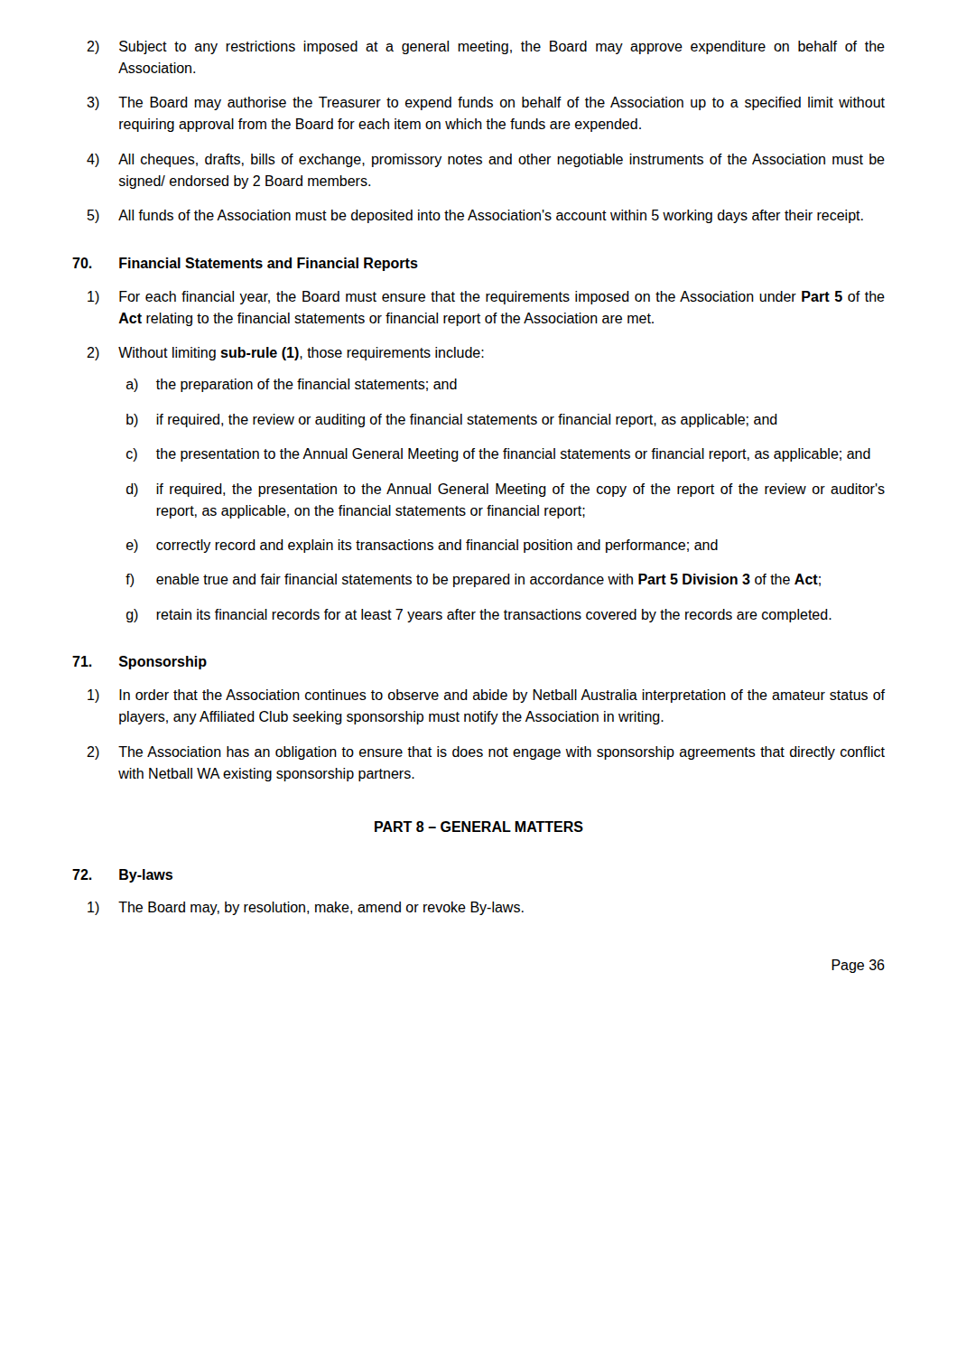2) Subject to any restrictions imposed at a general meeting, the Board may approve expenditure on behalf of the Association.
3) The Board may authorise the Treasurer to expend funds on behalf of the Association up to a specified limit without requiring approval from the Board for each item on which the funds are expended.
4) All cheques, drafts, bills of exchange, promissory notes and other negotiable instruments of the Association must be signed/ endorsed by 2 Board members.
5) All funds of the Association must be deposited into the Association's account within 5 working days after their receipt.
70. Financial Statements and Financial Reports
1) For each financial year, the Board must ensure that the requirements imposed on the Association under Part 5 of the Act relating to the financial statements or financial report of the Association are met.
2) Without limiting sub-rule (1), those requirements include:
a) the preparation of the financial statements; and
b) if required, the review or auditing of the financial statements or financial report, as applicable; and
c) the presentation to the Annual General Meeting of the financial statements or financial report, as applicable; and
d) if required, the presentation to the Annual General Meeting of the copy of the report of the review or auditor's report, as applicable, on the financial statements or financial report;
e) correctly record and explain its transactions and financial position and performance; and
f) enable true and fair financial statements to be prepared in accordance with Part 5 Division 3 of the Act;
g) retain its financial records for at least 7 years after the transactions covered by the records are completed.
71. Sponsorship
1) In order that the Association continues to observe and abide by Netball Australia interpretation of the amateur status of players, any Affiliated Club seeking sponsorship must notify the Association in writing.
2) The Association has an obligation to ensure that is does not engage with sponsorship agreements that directly conflict with Netball WA existing sponsorship partners.
PART 8 – GENERAL MATTERS
72. By-laws
1) The Board may, by resolution, make, amend or revoke By-laws.
Page 36